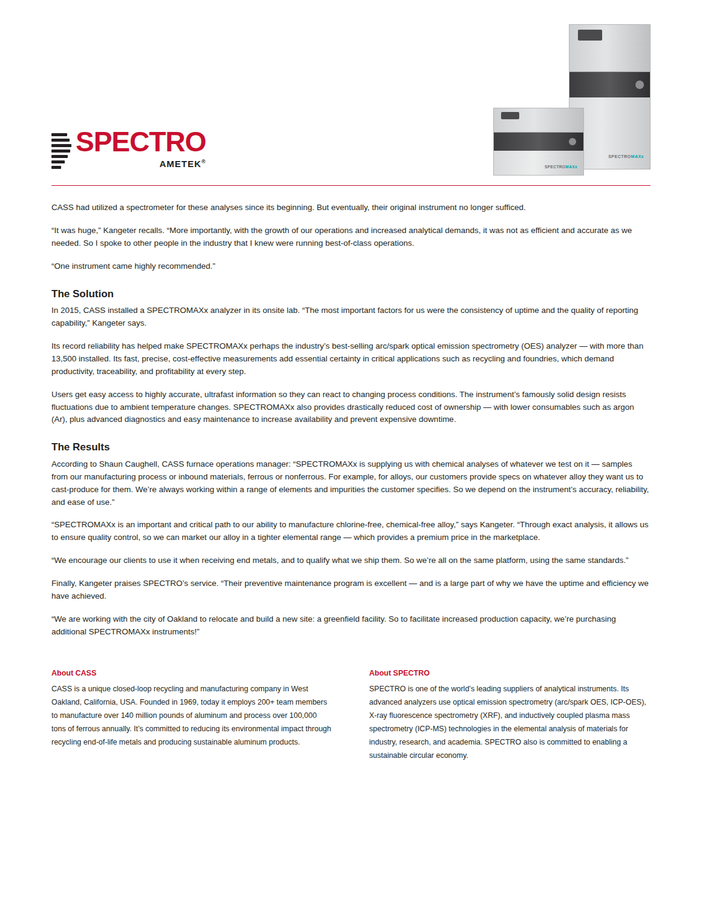SPECTRO
AMETEK®
SPECTROMAXx
SPECTROMAXx
CASS had utilized a spectrometer for these analyses since its beginning. But eventually, their original instrument no longer sufficed.
“It was huge,” Kangeter recalls. “More importantly, with the growth of our operations and increased analytical demands, it was not as efficient and accurate as we needed. So I spoke to other people in the industry that I knew were running best-of-class operations.
“One instrument came highly recommended.”
The Solution
In 2015, CASS installed a SPECTROMAXx analyzer in its onsite lab. “The most important factors for us were the consistency of uptime and the quality of reporting capability,” Kangeter says.
Its record reliability has helped make SPECTROMAXx perhaps the industry’s best-selling arc/spark optical emission spectrometry (OES) analyzer — with more than 13,500 installed. Its fast, precise, cost-effective measurements add essential certainty in critical applications such as recycling and foundries, which demand productivity, traceability, and profitability at every step.
Users get easy access to highly accurate, ultrafast information so they can react to changing process conditions. The instrument’s famously solid design resists fluctuations due to ambient temperature changes. SPECTROMAXx also provides drastically reduced cost of ownership — with lower consumables such as argon (Ar), plus advanced diagnostics and easy maintenance to increase availability and prevent expensive downtime.
The Results
According to Shaun Caughell, CASS furnace operations manager: “SPECTROMAXx is supplying us with chemical analyses of whatever we test on it — samples from our manufacturing process or inbound materials, ferrous or nonferrous. For example, for alloys, our customers provide specs on whatever alloy they want us to cast-produce for them. We’re always working within a range of elements and impurities the customer specifies. So we depend on the instrument’s accuracy, reliability, and ease of use.”
“SPECTROMAXx is an important and critical path to our ability to manufacture chlorine-free, chemical-free alloy,” says Kangeter. “Through exact analysis, it allows us to ensure quality control, so we can market our alloy in a tighter elemental range — which provides a premium price in the marketplace.
“We encourage our clients to use it when receiving end metals, and to qualify what we ship them. So we’re all on the same platform, using the same standards.”
Finally, Kangeter praises SPECTRO’s service. “Their preventive maintenance program is excellent — and is a large part of why we have the uptime and efficiency we have achieved.
“We are working with the city of Oakland to relocate and build a new site: a greenfield facility. So to facilitate increased production capacity, we’re purchasing additional SPECTROMAXx instruments!”
About CASS
CASS is a unique closed-loop recycling and manufacturing company in West Oakland, California, USA. Founded in 1969, today it employs 200+ team members to manufacture over 140 million pounds of aluminum and process over 100,000 tons of ferrous annually. It’s committed to reducing its environmental impact through recycling end-of-life metals and producing sustainable aluminum products.
About SPECTRO
SPECTRO is one of the world’s leading suppliers of analytical instruments. Its advanced analyzers use optical emission spectrometry (arc/spark OES, ICP-OES), X-ray fluorescence spectrometry (XRF), and inductively coupled plasma mass spectrometry (ICP-MS) technologies in the elemental analysis of materials for industry, research, and academia. SPECTRO also is committed to enabling a sustainable circular economy.